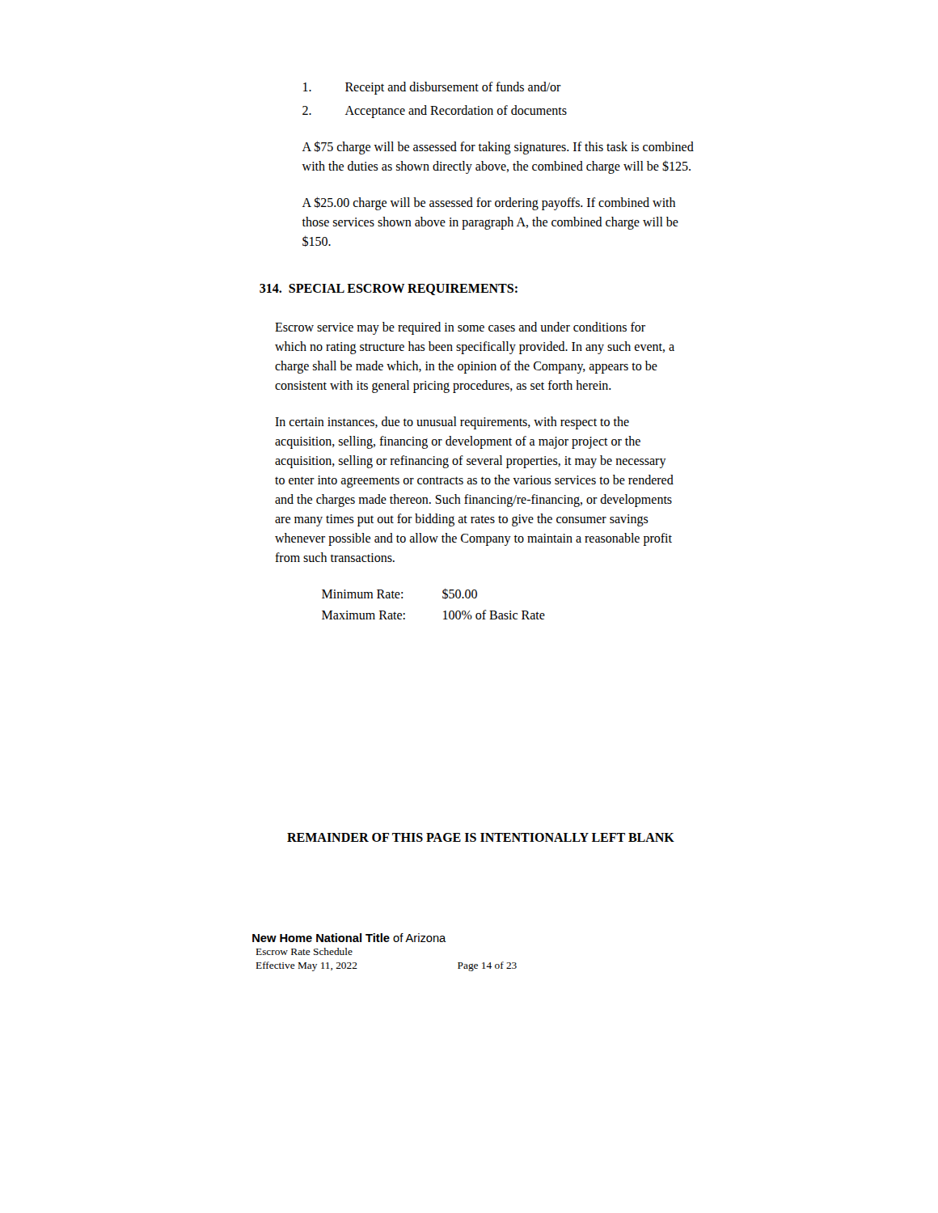1. Receipt and disbursement of funds and/or
2. Acceptance and Recordation of documents
A $75 charge will be assessed for taking signatures. If this task is combined with the duties as shown directly above, the combined charge will be $125.
A $25.00 charge will be assessed for ordering payoffs. If combined with those services shown above in paragraph A, the combined charge will be $150.
314. SPECIAL ESCROW REQUIREMENTS:
Escrow service may be required in some cases and under conditions for which no rating structure has been specifically provided. In any such event, a charge shall be made which, in the opinion of the Company, appears to be consistent with its general pricing procedures, as set forth herein.
In certain instances, due to unusual requirements, with respect to the acquisition, selling, financing or development of a major project or the acquisition, selling or refinancing of several properties, it may be necessary to enter into agreements or contracts as to the various services to be rendered and the charges made thereon. Such financing/re-financing, or developments are many times put out for bidding at rates to give the consumer savings whenever possible and to allow the Company to maintain a reasonable profit from such transactions.
| Minimum Rate: | $50.00 |
| Maximum Rate: | 100% of Basic Rate |
REMAINDER OF THIS PAGE IS INTENTIONALLY LEFT BLANK
New Home National Title of Arizona
Escrow Rate Schedule
Effective May 11, 2022 Page 14 of 23